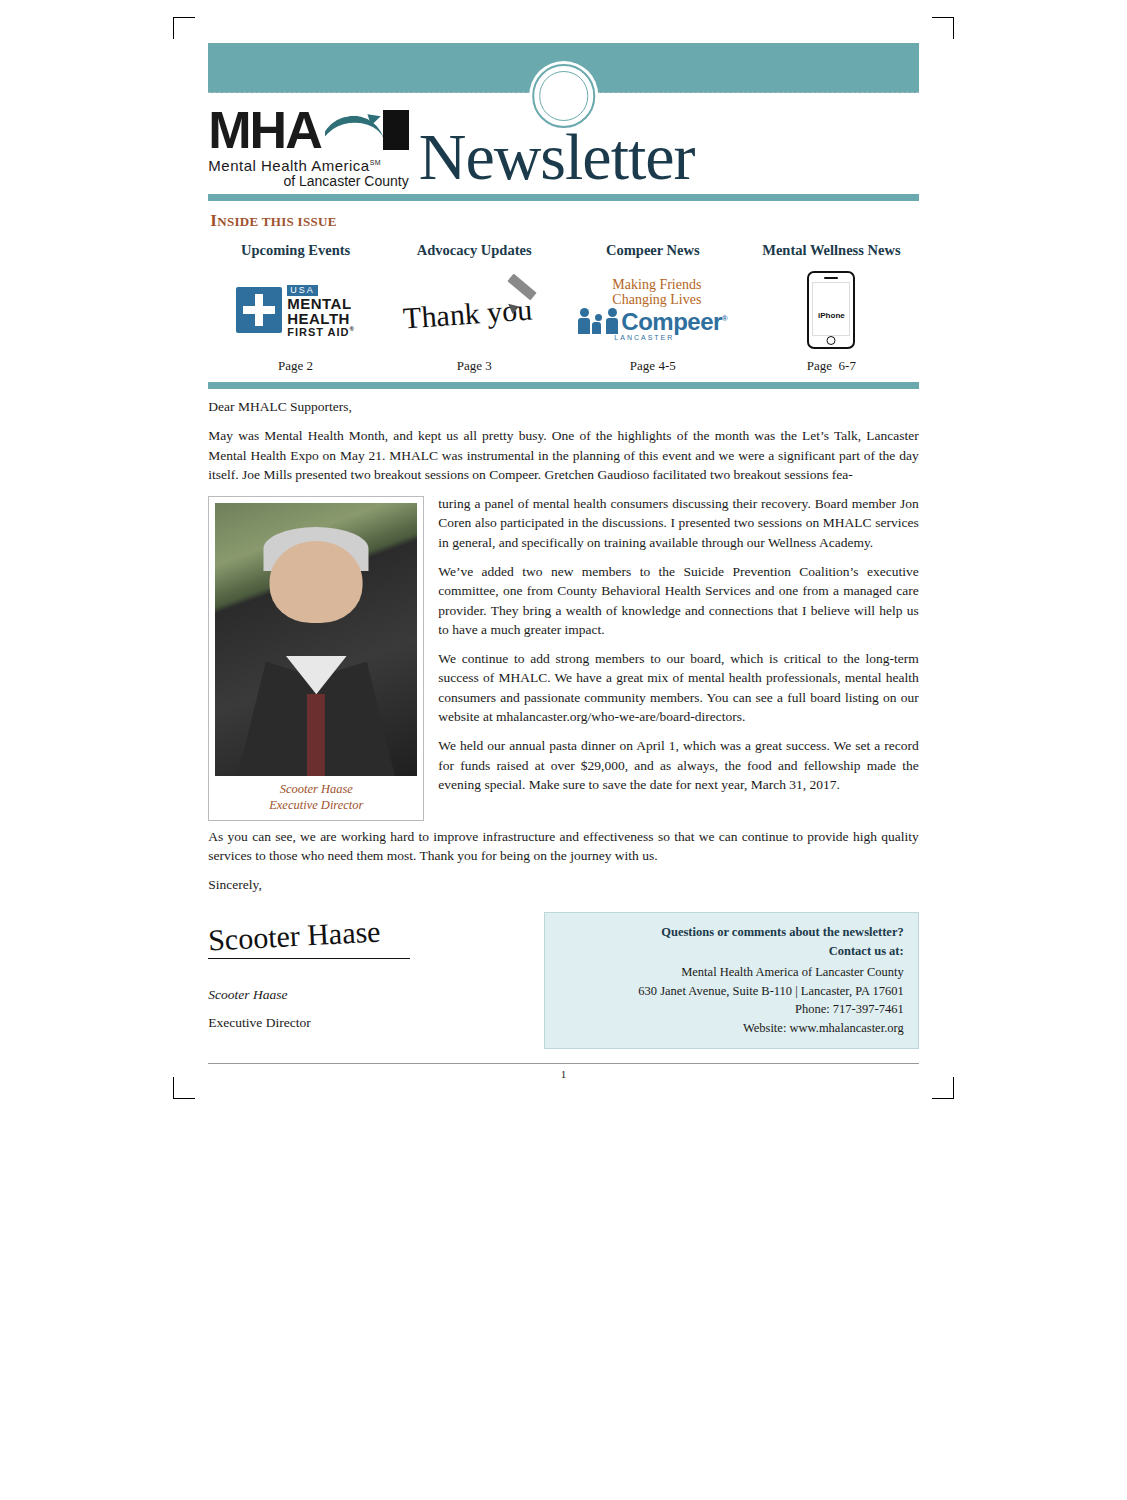MHA
Mental Health AmericaSM
of Lancaster County
Newsletter
INSIDE THIS ISSUE
Upcoming Events
USA
MENTAL
HEALTH
FIRST AID®
Page 2
Advocacy Updates
Thank you
Page 3
Compeer News
Making Friends
Changing Lives
Compeer®
LANCASTER
Page 4-5
Mental Wellness News

iPhone
Page 6-7
Dear MHALC Supporters,
May was Mental Health Month, and kept us all pretty busy. One of the highlights of the month was the Let’s Talk, Lancaster Mental Health Expo on May 21. MHALC was instrumental in the planning of this event and we were a significant part of the day itself. Joe Mills presented two breakout sessions on Compeer. Gretchen Gaudioso facilitated two breakout sessions fea-
Scooter Haase
Executive Director
turing a panel of mental health consumers discussing their recovery. Board member Jon Coren also participated in the discussions. I presented two sessions on MHALC services in general, and specifically on training available through our Wellness Academy.
We’ve added two new members to the Suicide Prevention Coalition’s executive committee, one from County Behavioral Health Services and one from a managed care provider. They bring a wealth of knowledge and connections that I believe will help us to have a much greater impact.
We continue to add strong members to our board, which is critical to the long-term success of MHALC. We have a great mix of mental health professionals, mental health consumers and passionate community members. You can see a full board listing on our website at mhalancaster.org/who-we-are/board-directors.
We held our annual pasta dinner on April 1, which was a great success. We set a record for funds raised at over $29,000, and as always, the food and fellowship made the evening special. Make sure to save the date for next year, March 31, 2017.
As you can see, we are working hard to improve infrastructure and effectiveness so that we can continue to provide high quality services to those who need them most. Thank you for being on the journey with us.
Sincerely,
Scooter Haase
Scooter Haase
Executive Director
Questions or comments about the newsletter? Contact us at: Mental Health America of Lancaster County
630 Janet Avenue, Suite B-110 | Lancaster, PA 17601
Phone: 717-397-7461
Website: www.mhalancaster.org
1